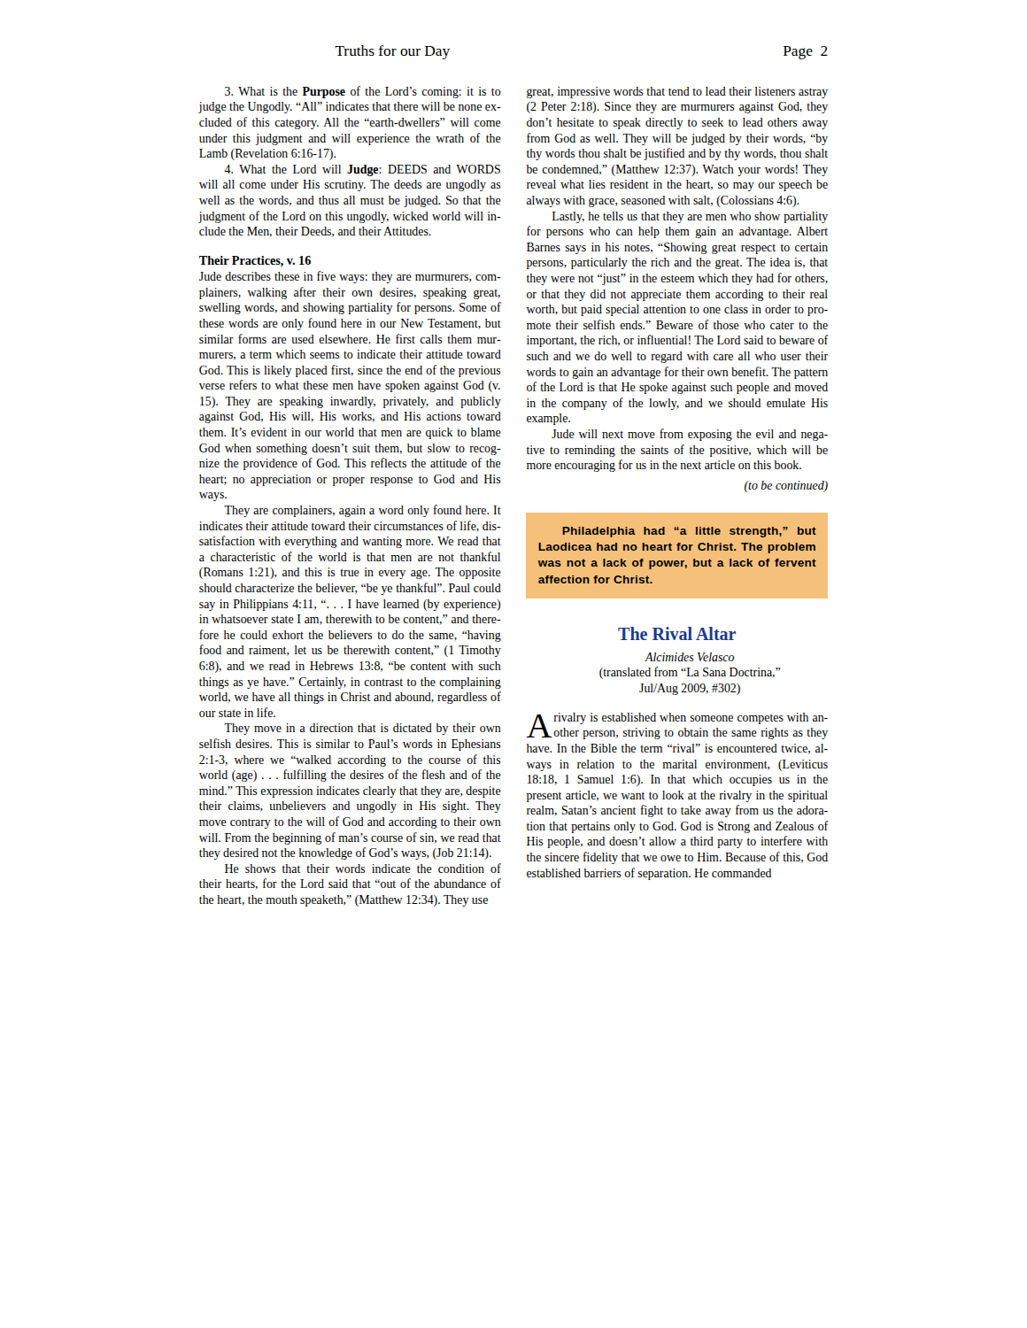Truths for our Day
Page 2
3. What is the Purpose of the Lord’s coming: it is to judge the Ungodly. “All” indicates that there will be none excluded of this category. All the “earth-dwellers” will come under this judgment and will experience the wrath of the Lamb (Revelation 6:16-17).
4. What the Lord will Judge: DEEDS and WORDS will all come under His scrutiny. The deeds are ungodly as well as the words, and thus all must be judged. So that the judgment of the Lord on this ungodly, wicked world will include the Men, their Deeds, and their Attitudes.
Their Practices, v. 16
Jude describes these in five ways: they are murmurers, complainers, walking after their own desires, speaking great, swelling words, and showing partiality for persons. Some of these words are only found here in our New Testament, but similar forms are used elsewhere. He first calls them murmurers, a term which seems to indicate their attitude toward God. This is likely placed first, since the end of the previous verse refers to what these men have spoken against God (v. 15). They are speaking inwardly, privately, and publicly against God, His will, His works, and His actions toward them. It’s evident in our world that men are quick to blame God when something doesn’t suit them, but slow to recognize the providence of God. This reflects the attitude of the heart; no appreciation or proper response to God and His ways.
They are complainers, again a word only found here. It indicates their attitude toward their circumstances of life, dissatisfaction with everything and wanting more. We read that a characteristic of the world is that men are not thankful (Romans 1:21), and this is true in every age. The opposite should characterize the believer, “be ye thankful”. Paul could say in Philippians 4:11, “. . . I have learned (by experience) in whatsoever state I am, therewith to be content,” and therefore he could exhort the believers to do the same, “having food and raiment, let us be therewith content,” (1 Timothy 6:8), and we read in Hebrews 13:8, “be content with such things as ye have.” Certainly, in contrast to the complaining world, we have all things in Christ and abound, regardless of our state in life.
They move in a direction that is dictated by their own selfish desires. This is similar to Paul’s words in Ephesians 2:1-3, where we “walked according to the course of this world (age) . . . fulfilling the desires of the flesh and of the mind.” This expression indicates clearly that they are, despite their claims, unbelievers and ungodly in His sight. They move contrary to the will of God and according to their own will. From the beginning of man’s course of sin, we read that they desired not the knowledge of God’s ways, (Job 21:14).
He shows that their words indicate the condition of their hearts, for the Lord said that “out of the abundance of the heart, the mouth speaketh,” (Matthew 12:34). They use
great, impressive words that tend to lead their listeners astray (2 Peter 2:18). Since they are murmurers against God, they don’t hesitate to speak directly to seek to lead others away from God as well. They will be judged by their words, “by thy words thou shalt be justified and by thy words, thou shalt be condemned,” (Matthew 12:37). Watch your words! They reveal what lies resident in the heart, so may our speech be always with grace, seasoned with salt, (Colossians 4:6).
Lastly, he tells us that they are men who show partiality for persons who can help them gain an advantage. Albert Barnes says in his notes, “Showing great respect to certain persons, particularly the rich and the great. The idea is, that they were not “just” in the esteem which they had for others, or that they did not appreciate them according to their real worth, but paid special attention to one class in order to promote their selfish ends.” Beware of those who cater to the important, the rich, or influential! The Lord said to beware of such and we do well to regard with care all who user their words to gain an advantage for their own benefit. The pattern of the Lord is that He spoke against such people and moved in the company of the lowly, and we should emulate His example.
Jude will next move from exposing the evil and negative to reminding the saints of the positive, which will be more encouraging for us in the next article on this book.
(to be continued)
Philadelphia had “a little strength,” but Laodicea had no heart for Christ. The problem was not a lack of power, but a lack of fervent affection for Christ.
The Rival Altar
Alcimides Velasco
(translated from “La Sana Doctrina,”
Jul/Aug 2009, #302)
A rivalry is established when someone competes with another person, striving to obtain the same rights as they have. In the Bible the term “rival” is encountered twice, always in relation to the marital environment, (Leviticus 18:18, 1 Samuel 1:6). In that which occupies us in the present article, we want to look at the rivalry in the spiritual realm, Satan’s ancient fight to take away from us the adoration that pertains only to God. God is Strong and Zealous of His people, and doesn’t allow a third party to interfere with the sincere fidelity that we owe to Him. Because of this, God established barriers of separation. He commanded